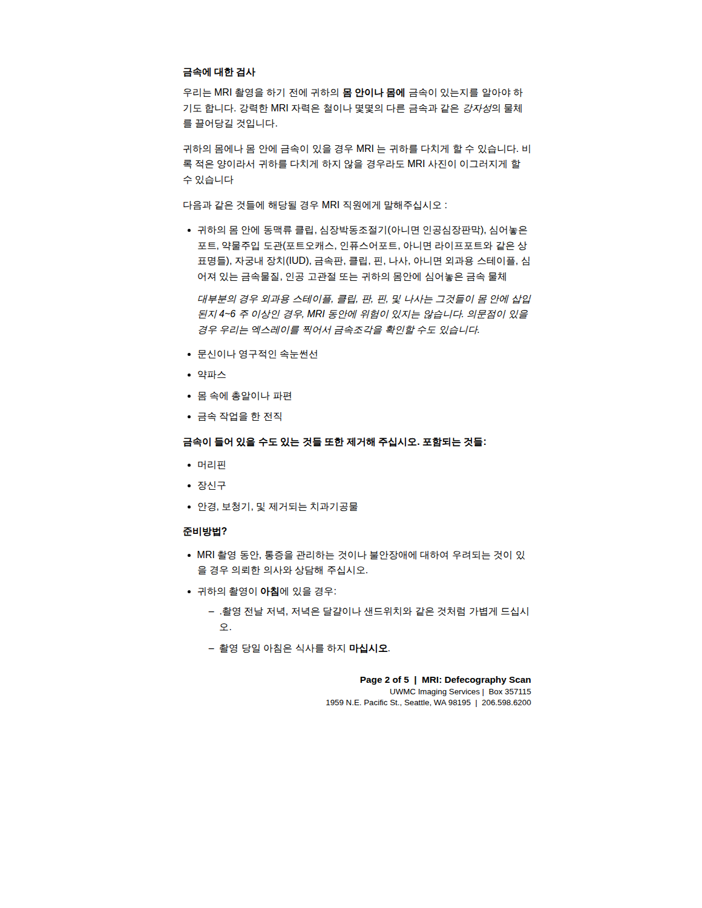금속에 대한 검사
우리는 MRI 촬영을 하기 전에 귀하의 몸 안이나 몸에 금속이 있는지를 알아야 하기도 합니다. 강력한 MRI 자력은 철이나 몇몇의 다른 금속과 같은 강자성의 물체를 끌어당길 것입니다.
귀하의 몸에나 몸 안에 금속이 있을 경우 MRI 는 귀하를 다치게 할 수 있습니다. 비록 적은 양이라서 귀하를 다치게 하지 않을 경우라도 MRI 사진이 이그러지게 할 수 있습니다
다음과 같은 것들에 해당될 경우 MRI 직원에게 말해주십시오 :
귀하의 몸 안에 동맥류 클립, 심장박동조절기(아니면 인공심장판막), 심어놓은 포트, 약물주입 도관(포트오캐스, 인퓨스어포트, 아니면 라이프포트와 같은 상표명들), 자궁내 장치(IUD), 금속판, 클립, 핀, 나사, 아니면 외과용 스테이플, 심어져 있는 금속물질, 인공 고관절 또는 귀하의 몸안에 심어놓은 금속 물체
대부분의 경우 외과용 스테이플, 클립, 판, 핀, 및 나사는 그것들이 몸 안에 삽입된지 4~6 주 이상인 경우, MRI 동안에 위험이 있지는 않습니다. 의문점이 있을 경우 우리는 엑스레이를 찍어서 금속조각을 확인할 수도 있습니다.
문신이나 영구적인 속눈썬선
약파스
몸 속에 총알이나 파편
금속 작업을 한 전직
금속이 들어 있을 수도 있는 것들 또한 제거해 주십시오. 포함되는 것들:
머리핀
장신구
안경, 보청기, 및 제거되는 치과기공물
준비방법?
MRI 촬영 동안, 통증을 관리하는 것이나 불안장애에 대하여 우려되는 것이 있을 경우 의뢰한 의사와 상담해 주십시오.
귀하의 촬영이 아침에 있을 경우:
.촬영 전날 저녁, 저녁은 달걀이나 샌드위치와 같은 것처럼 가볍게 드십시오.
촬영 당일 아침은 식사를 하지 마십시오.
Page 2 of 5 | MRI: Defecography Scan
UWMC Imaging Services | Box 357115
1959 N.E. Pacific St., Seattle, WA 98195 | 206.598.6200